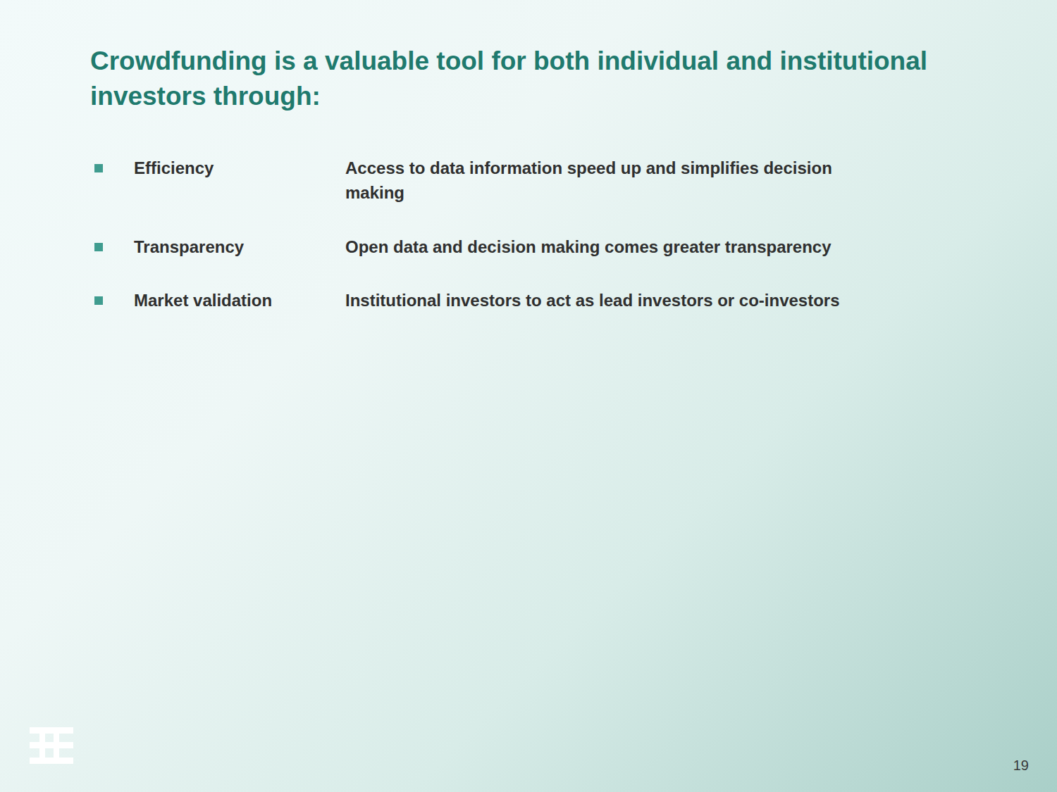Crowdfunding is a valuable tool for both individual and institutional investors through:
Efficiency Access to data information speed up and simplifies decision making
Transparency Open data and decision making comes greater transparency
Market validation Institutional investors to act as lead investors or co-investors
19